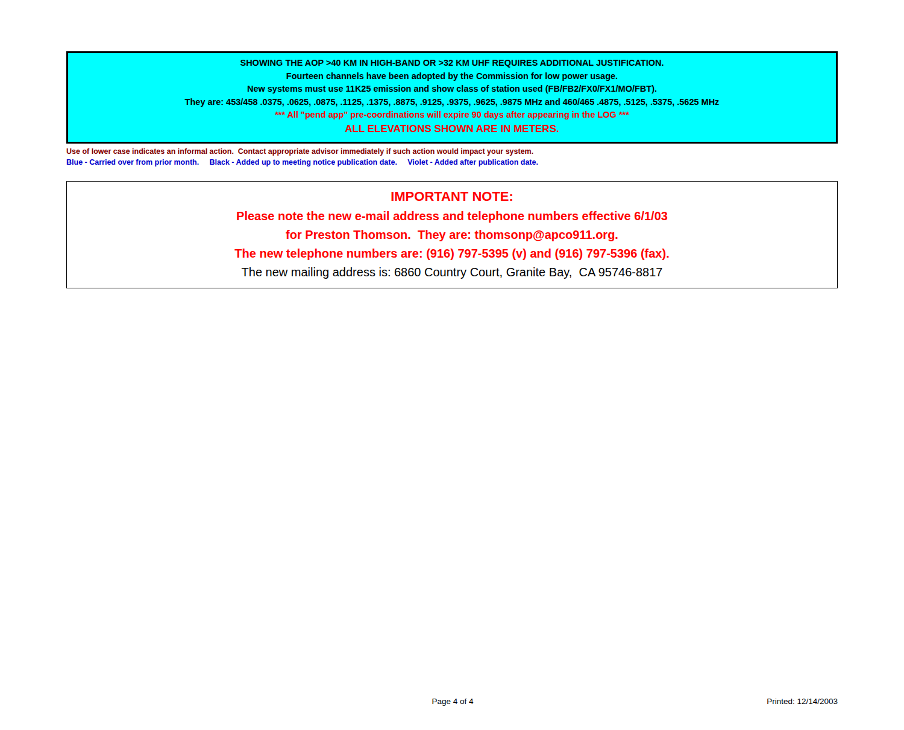SHOWING THE AOP >40 KM IN HIGH-BAND OR >32 KM UHF REQUIRES ADDITIONAL JUSTIFICATION.
Fourteen channels have been adopted by the Commission for low power usage.
New systems must use 11K25 emission and show class of station used (FB/FB2/FX0/FX1/MO/FBT).
They are: 453/458 .0375, .0625, .0875, .1125, .1375, .8875, .9125, .9375, .9625, .9875 MHz and 460/465 .4875, .5125, .5375, .5625 MHz
*** All "pend app" pre-coordinations will expire 90 days after appearing in the LOG ***
ALL ELEVATIONS SHOWN ARE IN METERS.
Use of lower case indicates an informal action. Contact appropriate advisor immediately if such action would impact your system.
Blue - Carried over from prior month. Black - Added up to meeting notice publication date. Violet - Added after publication date.
IMPORTANT NOTE:
Please note the new e-mail address and telephone numbers effective 6/1/03
for Preston Thomson. They are: thomsonp@apco911.org.
The new telephone numbers are: (916) 797-5395 (v) and (916) 797-5396 (fax).
The new mailing address is: 6860 Country Court, Granite Bay, CA 95746-8817
Page 4 of 4
Printed: 12/14/2003